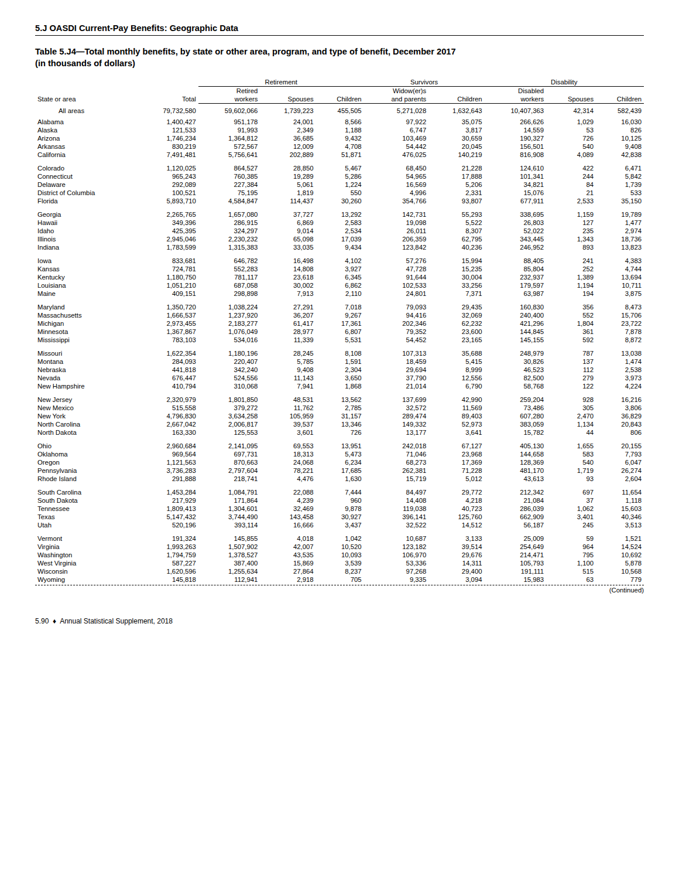5.J OASDI Current-Pay Benefits: Geographic Data
Table 5.J4—Total monthly benefits, by state or other area, program, and type of benefit, December 2017
(in thousands of dollars)
| State or area | Total | Retirement | Survivors | Disability |
| --- | --- | --- | --- | --- |
| Retired | | | Widow(er)s | | Disabled | | |
| workers | Spouses | Children | and parents | Children | workers | Spouses | Children |
| All areas | 79,732,580 | 59,602,066 | 1,739,223 | 455,505 | 5,271,028 | 1,632,643 | 10,407,363 | 42,314 | 582,439 |
| Alabama | 1,400,427 | 951,178 | 24,001 | 8,566 | 97,922 | 35,075 | 266,626 | 1,029 | 16,030 |
| Alaska | 121,533 | 91,993 | 2,349 | 1,188 | 6,747 | 3,817 | 14,559 | 53 | 826 |
| Arizona | 1,746,234 | 1,364,812 | 36,685 | 9,432 | 103,469 | 30,659 | 190,327 | 726 | 10,125 |
| Arkansas | 830,219 | 572,567 | 12,009 | 4,708 | 54,442 | 20,045 | 156,501 | 540 | 9,408 |
| California | 7,491,481 | 5,756,641 | 202,889 | 51,871 | 476,025 | 140,219 | 816,908 | 4,089 | 42,838 |
| Colorado | 1,120,025 | 864,527 | 28,850 | 5,467 | 68,450 | 21,228 | 124,610 | 422 | 6,471 |
| Connecticut | 965,243 | 760,385 | 19,289 | 5,286 | 54,965 | 17,888 | 101,341 | 244 | 5,842 |
| Delaware | 292,089 | 227,384 | 5,061 | 1,224 | 16,569 | 5,206 | 34,821 | 84 | 1,739 |
| District of Columbia | 100,521 | 75,195 | 1,819 | 550 | 4,996 | 2,331 | 15,076 | 21 | 533 |
| Florida | 5,893,710 | 4,584,847 | 114,437 | 30,260 | 354,766 | 93,807 | 677,911 | 2,533 | 35,150 |
| Georgia | 2,265,765 | 1,657,080 | 37,727 | 13,292 | 142,731 | 55,293 | 338,695 | 1,159 | 19,789 |
| Hawaii | 349,396 | 286,915 | 6,869 | 2,583 | 19,098 | 5,522 | 26,803 | 127 | 1,477 |
| Idaho | 425,395 | 324,297 | 9,014 | 2,534 | 26,011 | 8,307 | 52,022 | 235 | 2,974 |
| Illinois | 2,945,046 | 2,230,232 | 65,098 | 17,039 | 206,359 | 62,795 | 343,445 | 1,343 | 18,736 |
| Indiana | 1,783,599 | 1,315,383 | 33,035 | 9,434 | 123,842 | 40,236 | 246,952 | 893 | 13,823 |
| Iowa | 833,681 | 646,782 | 16,498 | 4,102 | 57,276 | 15,994 | 88,405 | 241 | 4,383 |
| Kansas | 724,781 | 552,283 | 14,808 | 3,927 | 47,728 | 15,235 | 85,804 | 252 | 4,744 |
| Kentucky | 1,180,750 | 781,117 | 23,618 | 6,345 | 91,644 | 30,004 | 232,937 | 1,389 | 13,694 |
| Louisiana | 1,051,210 | 687,058 | 30,002 | 6,862 | 102,533 | 33,256 | 179,597 | 1,194 | 10,711 |
| Maine | 409,151 | 298,898 | 7,913 | 2,110 | 24,801 | 7,371 | 63,987 | 194 | 3,875 |
| Maryland | 1,350,720 | 1,038,224 | 27,291 | 7,018 | 79,093 | 29,435 | 160,830 | 356 | 8,473 |
| Massachusetts | 1,666,537 | 1,237,920 | 36,207 | 9,267 | 94,416 | 32,069 | 240,400 | 552 | 15,706 |
| Michigan | 2,973,455 | 2,183,277 | 61,417 | 17,361 | 202,346 | 62,232 | 421,296 | 1,804 | 23,722 |
| Minnesota | 1,367,867 | 1,076,049 | 28,977 | 6,807 | 79,352 | 23,600 | 144,845 | 361 | 7,878 |
| Mississippi | 783,103 | 534,016 | 11,339 | 5,531 | 54,452 | 23,165 | 145,155 | 592 | 8,872 |
| Missouri | 1,622,354 | 1,180,196 | 28,245 | 8,108 | 107,313 | 35,688 | 248,979 | 787 | 13,038 |
| Montana | 284,093 | 220,407 | 5,785 | 1,591 | 18,459 | 5,415 | 30,826 | 137 | 1,474 |
| Nebraska | 441,818 | 342,240 | 9,408 | 2,304 | 29,694 | 8,999 | 46,523 | 112 | 2,538 |
| Nevada | 676,447 | 524,556 | 11,143 | 3,650 | 37,790 | 12,556 | 82,500 | 279 | 3,973 |
| New Hampshire | 410,794 | 310,068 | 7,941 | 1,868 | 21,014 | 6,790 | 58,768 | 122 | 4,224 |
| New Jersey | 2,320,979 | 1,801,850 | 48,531 | 13,562 | 137,699 | 42,990 | 259,204 | 928 | 16,216 |
| New Mexico | 515,558 | 379,272 | 11,762 | 2,785 | 32,572 | 11,569 | 73,486 | 305 | 3,806 |
| New York | 4,796,830 | 3,634,258 | 105,959 | 31,157 | 289,474 | 89,403 | 607,280 | 2,470 | 36,829 |
| North Carolina | 2,667,042 | 2,006,817 | 39,537 | 13,346 | 149,332 | 52,973 | 383,059 | 1,134 | 20,843 |
| North Dakota | 163,330 | 125,553 | 3,601 | 726 | 13,177 | 3,641 | 15,782 | 44 | 806 |
| Ohio | 2,960,684 | 2,141,095 | 69,553 | 13,951 | 242,018 | 67,127 | 405,130 | 1,655 | 20,155 |
| Oklahoma | 969,564 | 697,731 | 18,313 | 5,473 | 71,046 | 23,968 | 144,658 | 583 | 7,793 |
| Oregon | 1,121,563 | 870,663 | 24,068 | 6,234 | 68,273 | 17,369 | 128,369 | 540 | 6,047 |
| Pennsylvania | 3,736,283 | 2,797,604 | 78,221 | 17,685 | 262,381 | 71,228 | 481,170 | 1,719 | 26,274 |
| Rhode Island | 291,888 | 218,741 | 4,476 | 1,630 | 15,719 | 5,012 | 43,613 | 93 | 2,604 |
| South Carolina | 1,453,284 | 1,084,791 | 22,088 | 7,444 | 84,497 | 29,772 | 212,342 | 697 | 11,654 |
| South Dakota | 217,929 | 171,864 | 4,239 | 960 | 14,408 | 4,218 | 21,084 | 37 | 1,118 |
| Tennessee | 1,809,413 | 1,304,601 | 32,469 | 9,878 | 119,038 | 40,723 | 286,039 | 1,062 | 15,603 |
| Texas | 5,147,432 | 3,744,490 | 143,458 | 30,927 | 396,141 | 125,760 | 662,909 | 3,401 | 40,346 |
| Utah | 520,196 | 393,114 | 16,666 | 3,437 | 32,522 | 14,512 | 56,187 | 245 | 3,513 |
| Vermont | 191,324 | 145,855 | 4,018 | 1,042 | 10,687 | 3,133 | 25,009 | 59 | 1,521 |
| Virginia | 1,993,263 | 1,507,902 | 42,007 | 10,520 | 123,182 | 39,514 | 254,649 | 964 | 14,524 |
| Washington | 1,794,759 | 1,378,527 | 43,535 | 10,093 | 106,970 | 29,676 | 214,471 | 795 | 10,692 |
| West Virginia | 587,227 | 387,400 | 15,869 | 3,539 | 53,336 | 14,311 | 105,793 | 1,100 | 5,878 |
| Wisconsin | 1,620,596 | 1,255,634 | 27,864 | 8,237 | 97,268 | 29,400 | 191,111 | 515 | 10,568 |
| Wyoming | 145,818 | 112,941 | 2,918 | 705 | 9,335 | 3,094 | 15,983 | 63 | 779 |
(Continued)
5.90 ♦ Annual Statistical Supplement, 2018